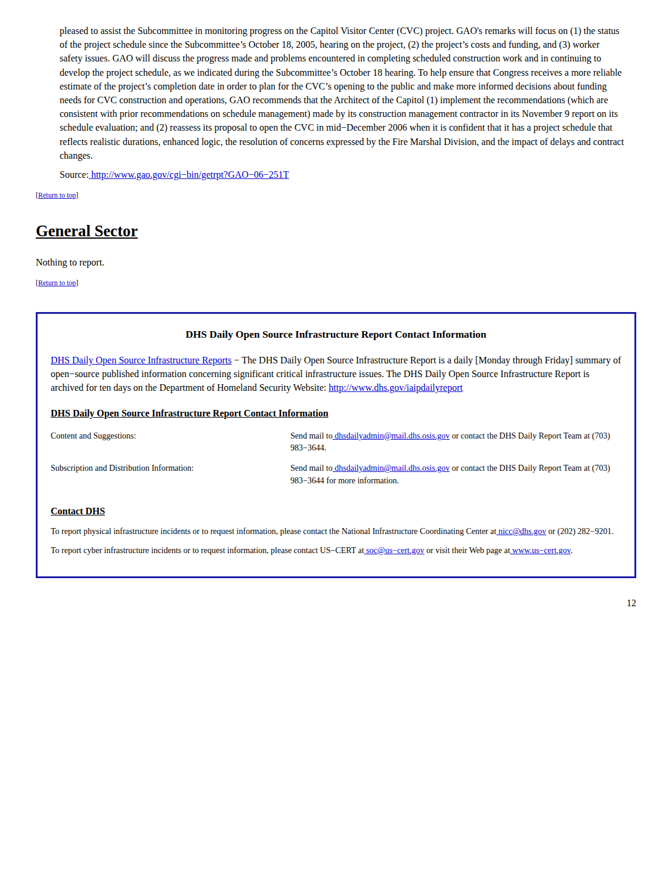pleased to assist the Subcommittee in monitoring progress on the Capitol Visitor Center (CVC) project. GAO's remarks will focus on (1) the status of the project schedule since the Subcommittee’s October 18, 2005, hearing on the project, (2) the project’s costs and funding, and (3) worker safety issues. GAO will discuss the progress made and problems encountered in completing scheduled construction work and in continuing to develop the project schedule, as we indicated during the Subcommittee’s October 18 hearing. To help ensure that Congress receives a more reliable estimate of the project’s completion date in order to plan for the CVC’s opening to the public and make more informed decisions about funding needs for CVC construction and operations, GAO recommends that the Architect of the Capitol (1) implement the recommendations (which are consistent with prior recommendations on schedule management) made by its construction management contractor in its November 9 report on its schedule evaluation; and (2) reassess its proposal to open the CVC in mid−December 2006 when it is confident that it has a project schedule that reflects realistic durations, enhanced logic, the resolution of concerns expressed by the Fire Marshal Division, and the impact of delays and contract changes.
Source: http://www.gao.gov/cgi−bin/getrpt?GAO−06−251T
[Return to top]
General Sector
Nothing to report.
[Return to top]
DHS Daily Open Source Infrastructure Report Contact Information
DHS Daily Open Source Infrastructure Reports − The DHS Daily Open Source Infrastructure Report is a daily [Monday through Friday] summary of open−source published information concerning significant critical infrastructure issues. The DHS Daily Open Source Infrastructure Report is archived for ten days on the Department of Homeland Security Website: http://www.dhs.gov/iaipdailyreport
DHS Daily Open Source Infrastructure Report Contact Information
| Content and Suggestions: | Send mail to dhsdailyadmin@mail.dhs.osis.gov or contact the DHS Daily Report Team at (703) 983−3644. |
| Subscription and Distribution Information: | Send mail to dhsdailyadmin@mail.dhs.osis.gov or contact the DHS Daily Report Team at (703) 983−3644 for more information. |
Contact DHS
To report physical infrastructure incidents or to request information, please contact the National Infrastructure Coordinating Center at nicc@dhs.gov or (202) 282−9201.
To report cyber infrastructure incidents or to request information, please contact US−CERT at soc@us−cert.gov or visit their Web page at www.us−cert.gov.
12